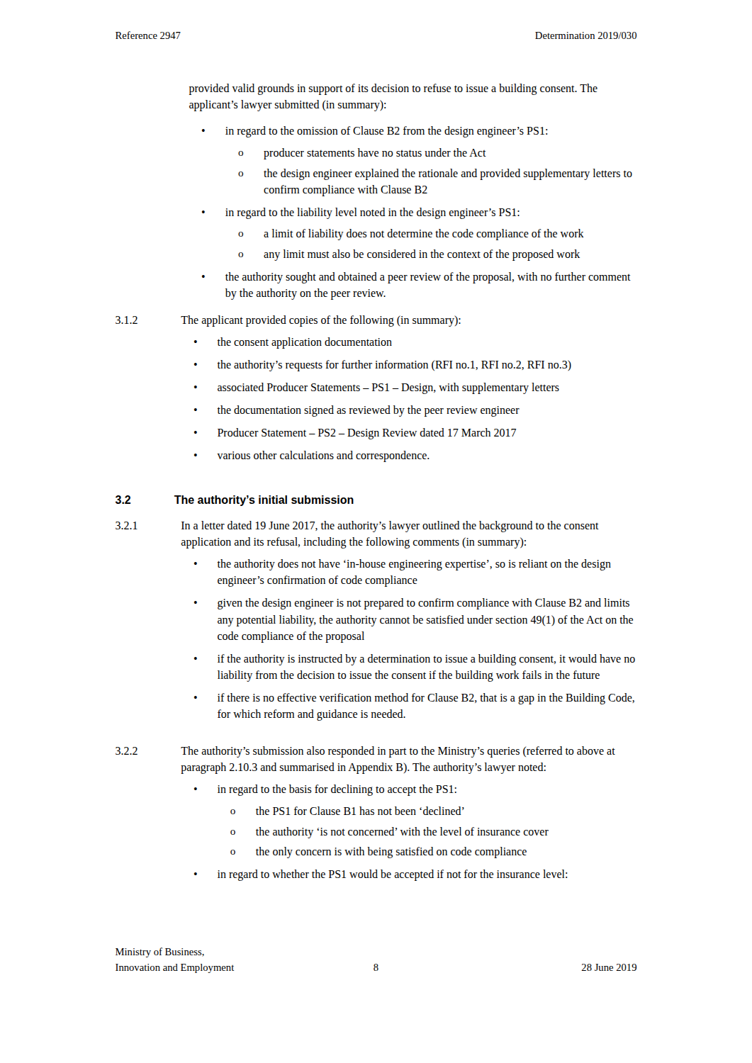Reference 2947
Determination 2019/030
provided valid grounds in support of its decision to refuse to issue a building consent. The applicant’s lawyer submitted (in summary):
in regard to the omission of Clause B2 from the design engineer’s PS1:
producer statements have no status under the Act
the design engineer explained the rationale and provided supplementary letters to confirm compliance with Clause B2
in regard to the liability level noted in the design engineer’s PS1:
a limit of liability does not determine the code compliance of the work
any limit must also be considered in the context of the proposed work
the authority sought and obtained a peer review of the proposal, with no further comment by the authority on the peer review.
3.1.2
The applicant provided copies of the following (in summary):
the consent application documentation
the authority’s requests for further information (RFI no.1, RFI no.2, RFI no.3)
associated Producer Statements – PS1 – Design, with supplementary letters
the documentation signed as reviewed by the peer review engineer
Producer Statement – PS2 – Design Review dated 17 March 2017
various other calculations and correspondence.
3.2 The authority’s initial submission
3.2.1
In a letter dated 19 June 2017, the authority’s lawyer outlined the background to the consent application and its refusal, including the following comments (in summary):
the authority does not have ‘in-house engineering expertise’, so is reliant on the design engineer’s confirmation of code compliance
given the design engineer is not prepared to confirm compliance with Clause B2 and limits any potential liability, the authority cannot be satisfied under section 49(1) of the Act on the code compliance of the proposal
if the authority is instructed by a determination to issue a building consent, it would have no liability from the decision to issue the consent if the building work fails in the future
if there is no effective verification method for Clause B2, that is a gap in the Building Code, for which reform and guidance is needed.
3.2.2
The authority’s submission also responded in part to the Ministry’s queries (referred to above at paragraph 2.10.3 and summarised in Appendix B). The authority’s lawyer noted:
in regard to the basis for declining to accept the PS1:
the PS1 for Clause B1 has not been ‘declined’
the authority ‘is not concerned’ with the level of insurance cover
the only concern is with being satisfied on code compliance
in regard to whether the PS1 would be accepted if not for the insurance level:
Ministry of Business,
Innovation and Employment
8
28 June 2019